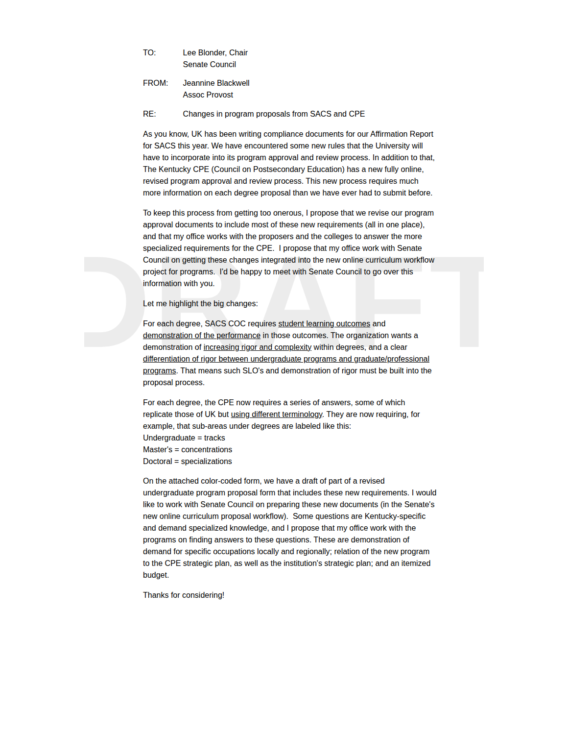DRAFT
| TO: | Lee Blonder, Chair Senate Council |
| FROM: | Jeannine Blackwell Assoc Provost |
| RE: | Changes in program proposals from SACS and CPE |
As you know, UK has been writing compliance documents for our Affirmation Report for SACS this year. We have encountered some new rules that the University will have to incorporate into its program approval and review process. In addition to that, The Kentucky CPE (Council on Postsecondary Education) has a new fully online, revised program approval and review process. This new process requires much more information on each degree proposal than we have ever had to submit before.
To keep this process from getting too onerous, I propose that we revise our program approval documents to include most of these new requirements (all in one place), and that my office works with the proposers and the colleges to answer the more specialized requirements for the CPE. I propose that my office work with Senate Council on getting these changes integrated into the new online curriculum workflow project for programs. I'd be happy to meet with Senate Council to go over this information with you.
Let me highlight the big changes:
For each degree, SACS COC requires student learning outcomes and demonstration of the performance in those outcomes. The organization wants a demonstration of increasing rigor and complexity within degrees, and a clear differentiation of rigor between undergraduate programs and graduate/professional programs. That means such SLO's and demonstration of rigor must be built into the proposal process.
For each degree, the CPE now requires a series of answers, some of which replicate those of UK but using different terminology. They are now requiring, for example, that sub-areas under degrees are labeled like this:
Undergraduate = tracks
Master's = concentrations
Doctoral = specializations
On the attached color-coded form, we have a draft of part of a revised undergraduate program proposal form that includes these new requirements. I would like to work with Senate Council on preparing these new documents (in the Senate's new online curriculum proposal workflow). Some questions are Kentucky-specific and demand specialized knowledge, and I propose that my office work with the programs on finding answers to these questions. These are demonstration of demand for specific occupations locally and regionally; relation of the new program to the CPE strategic plan, as well as the institution's strategic plan; and an itemized budget.
Thanks for considering!